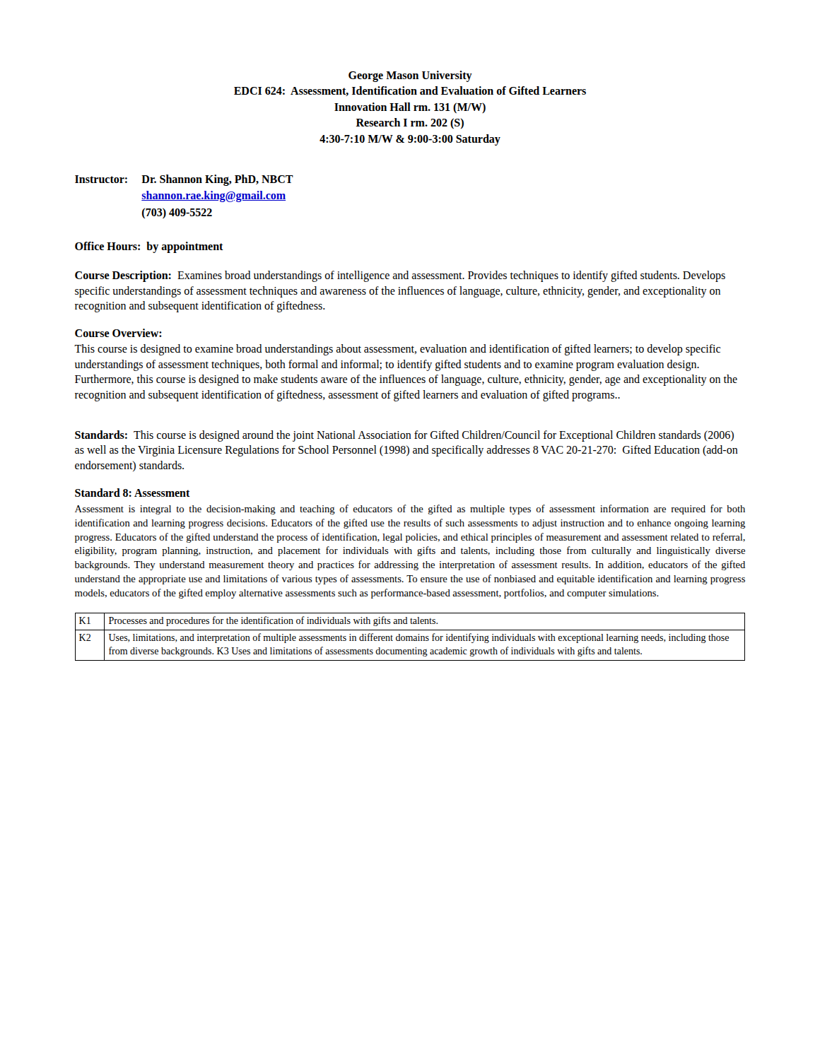George Mason University
EDCI 624: Assessment, Identification and Evaluation of Gifted Learners
Innovation Hall rm. 131 (M/W)
Research I rm. 202 (S)
4:30-7:10 M/W & 9:00-3:00 Saturday
| Instructor: | Dr. Shannon King, PhD, NBCT |
| | shannon.rae.king@gmail.com |
| | (703) 409-5522 |
Office Hours: by appointment
Course Description: Examines broad understandings of intelligence and assessment. Provides techniques to identify gifted students. Develops specific understandings of assessment techniques and awareness of the influences of language, culture, ethnicity, gender, and exceptionality on recognition and subsequent identification of giftedness.
Course Overview:
This course is designed to examine broad understandings about assessment, evaluation and identification of gifted learners; to develop specific understandings of assessment techniques, both formal and informal; to identify gifted students and to examine program evaluation design. Furthermore, this course is designed to make students aware of the influences of language, culture, ethnicity, gender, age and exceptionality on the recognition and subsequent identification of giftedness, assessment of gifted learners and evaluation of gifted programs..
Standards: This course is designed around the joint National Association for Gifted Children/Council for Exceptional Children standards (2006) as well as the Virginia Licensure Regulations for School Personnel (1998) and specifically addresses 8 VAC 20-21-270: Gifted Education (add-on endorsement) standards.
Standard 8: Assessment
Assessment is integral to the decision-making and teaching of educators of the gifted as multiple types of assessment information are required for both identification and learning progress decisions. Educators of the gifted use the results of such assessments to adjust instruction and to enhance ongoing learning progress. Educators of the gifted understand the process of identification, legal policies, and ethical principles of measurement and assessment related to referral, eligibility, program planning, instruction, and placement for individuals with gifts and talents, including those from culturally and linguistically diverse backgrounds. They understand measurement theory and practices for addressing the interpretation of assessment results. In addition, educators of the gifted understand the appropriate use and limitations of various types of assessments. To ensure the use of nonbiased and equitable identification and learning progress models, educators of the gifted employ alternative assessments such as performance-based assessment, portfolios, and computer simulations.
| K1 | Processes and procedures for the identification of individuals with gifts and talents. |
| K2 | Uses, limitations, and interpretation of multiple assessments in different domains for identifying individuals with exceptional learning needs, including those from diverse backgrounds. K3 Uses and limitations of assessments documenting academic growth of individuals with gifts and talents. |